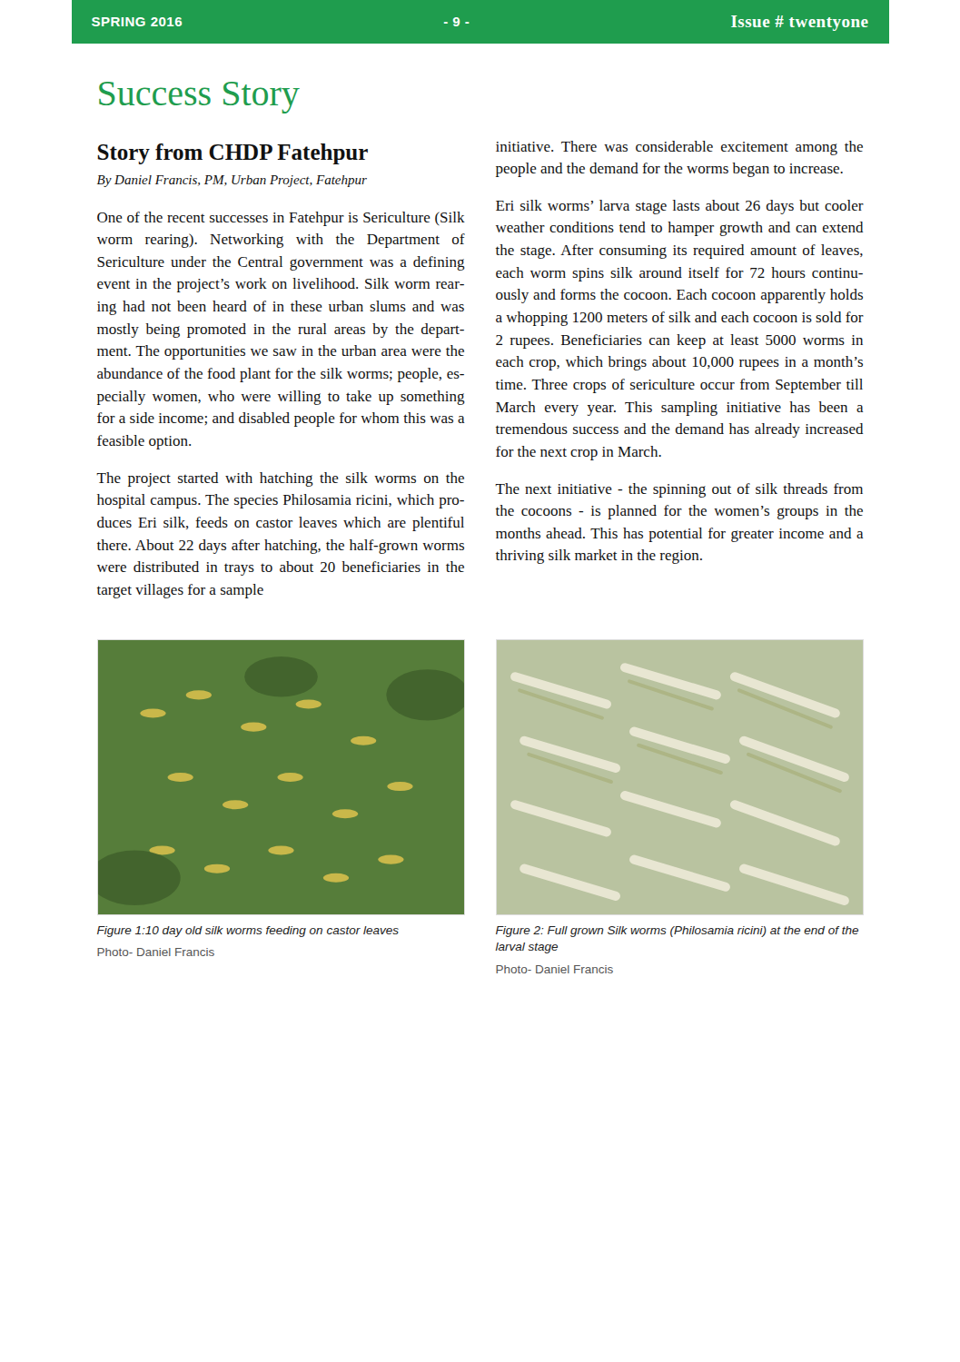SPRING 2016 - 9 - Issue # twentyone
Success Story
Story from CHDP Fatehpur
By Daniel Francis, PM, Urban Project, Fatehpur
One of the recent successes in Fatehpur is Sericulture (Silk worm rearing). Networking with the Department of Sericulture under the Central government was a defining event in the project’s work on livelihood. Silk worm rearing had not been heard of in these urban slums and was mostly being promoted in the rural areas by the department. The opportunities we saw in the urban area were the abundance of the food plant for the silk worms; people, especially women, who were willing to take up something for a side income; and disabled people for whom this was a feasible option.
The project started with hatching the silk worms on the hospital campus. The species Philosamia ricini, which produces Eri silk, feeds on castor leaves which are plentiful there. About 22 days after hatching, the half-grown worms were distributed in trays to about 20 beneficiaries in the target villages for a sample
initiative. There was considerable excitement among the people and the demand for the worms began to increase.
Eri silk worms’ larva stage lasts about 26 days but cooler weather conditions tend to hamper growth and can extend the stage. After consuming its required amount of leaves, each worm spins silk around itself for 72 hours continuously and forms the cocoon. Each cocoon apparently holds a whopping 1200 meters of silk and each cocoon is sold for 2 rupees. Beneficiaries can keep at least 5000 worms in each crop, which brings about 10,000 rupees in a month’s time. Three crops of sericulture occur from September till March every year. This sampling initiative has been a tremendous success and the demand has already increased for the next crop in March.
The next initiative - the spinning out of silk threads from the cocoons - is planned for the women’s groups in the months ahead. This has potential for greater income and a thriving silk market in the region.
Figure 1:10 day old silk worms feeding on castor leaves Photo- Daniel Francis
Figure 2: Full grown Silk worms (Philosamia ricini) at the end of the larval stage Photo- Daniel Francis